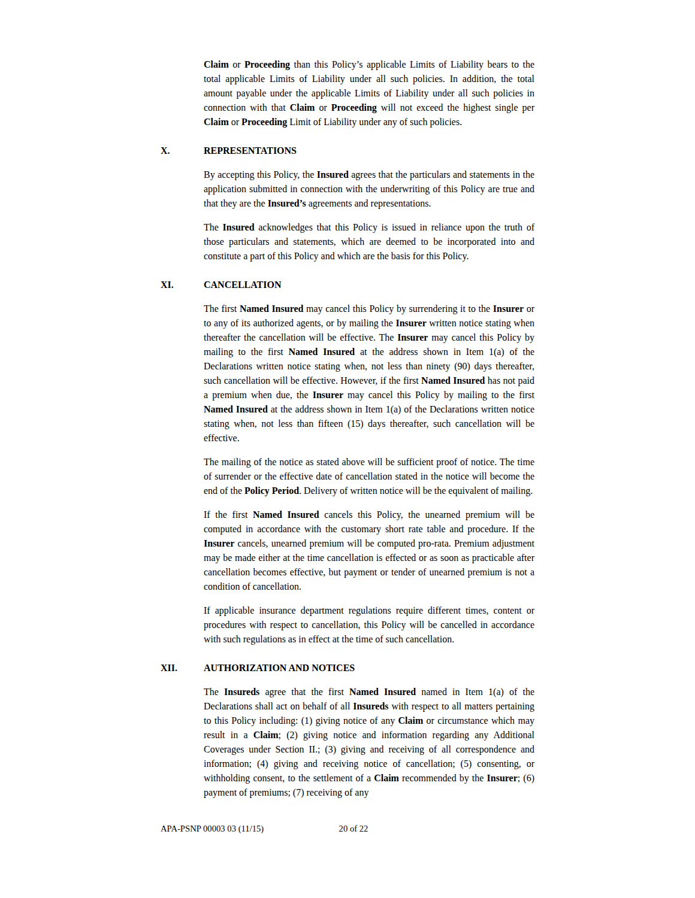Claim or Proceeding than this Policy’s applicable Limits of Liability bears to the total applicable Limits of Liability under all such policies. In addition, the total amount payable under the applicable Limits of Liability under all such policies in connection with that Claim or Proceeding will not exceed the highest single per Claim or Proceeding Limit of Liability under any of such policies.
X.
REPRESENTATIONS
By accepting this Policy, the Insured agrees that the particulars and statements in the application submitted in connection with the underwriting of this Policy are true and that they are the Insured’s agreements and representations.
The Insured acknowledges that this Policy is issued in reliance upon the truth of those particulars and statements, which are deemed to be incorporated into and constitute a part of this Policy and which are the basis for this Policy.
XI.
CANCELLATION
The first Named Insured may cancel this Policy by surrendering it to the Insurer or to any of its authorized agents, or by mailing the Insurer written notice stating when thereafter the cancellation will be effective. The Insurer may cancel this Policy by mailing to the first Named Insured at the address shown in Item 1(a) of the Declarations written notice stating when, not less than ninety (90) days thereafter, such cancellation will be effective. However, if the first Named Insured has not paid a premium when due, the Insurer may cancel this Policy by mailing to the first Named Insured at the address shown in Item 1(a) of the Declarations written notice stating when, not less than fifteen (15) days thereafter, such cancellation will be effective.
The mailing of the notice as stated above will be sufficient proof of notice. The time of surrender or the effective date of cancellation stated in the notice will become the end of the Policy Period. Delivery of written notice will be the equivalent of mailing.
If the first Named Insured cancels this Policy, the unearned premium will be computed in accordance with the customary short rate table and procedure. If the Insurer cancels, unearned premium will be computed pro-rata. Premium adjustment may be made either at the time cancellation is effected or as soon as practicable after cancellation becomes effective, but payment or tender of unearned premium is not a condition of cancellation.
If applicable insurance department regulations require different times, content or procedures with respect to cancellation, this Policy will be cancelled in accordance with such regulations as in effect at the time of such cancellation.
XII.
AUTHORIZATION AND NOTICES
The Insureds agree that the first Named Insured named in Item 1(a) of the Declarations shall act on behalf of all Insureds with respect to all matters pertaining to this Policy including: (1) giving notice of any Claim or circumstance which may result in a Claim; (2) giving notice and information regarding any Additional Coverages under Section II.; (3) giving and receiving of all correspondence and information; (4) giving and receiving notice of cancellation; (5) consenting, or withholding consent, to the settlement of a Claim recommended by the Insurer; (6) payment of premiums; (7) receiving of any
APA-PSNP 00003 03 (11/15)
20 of 22